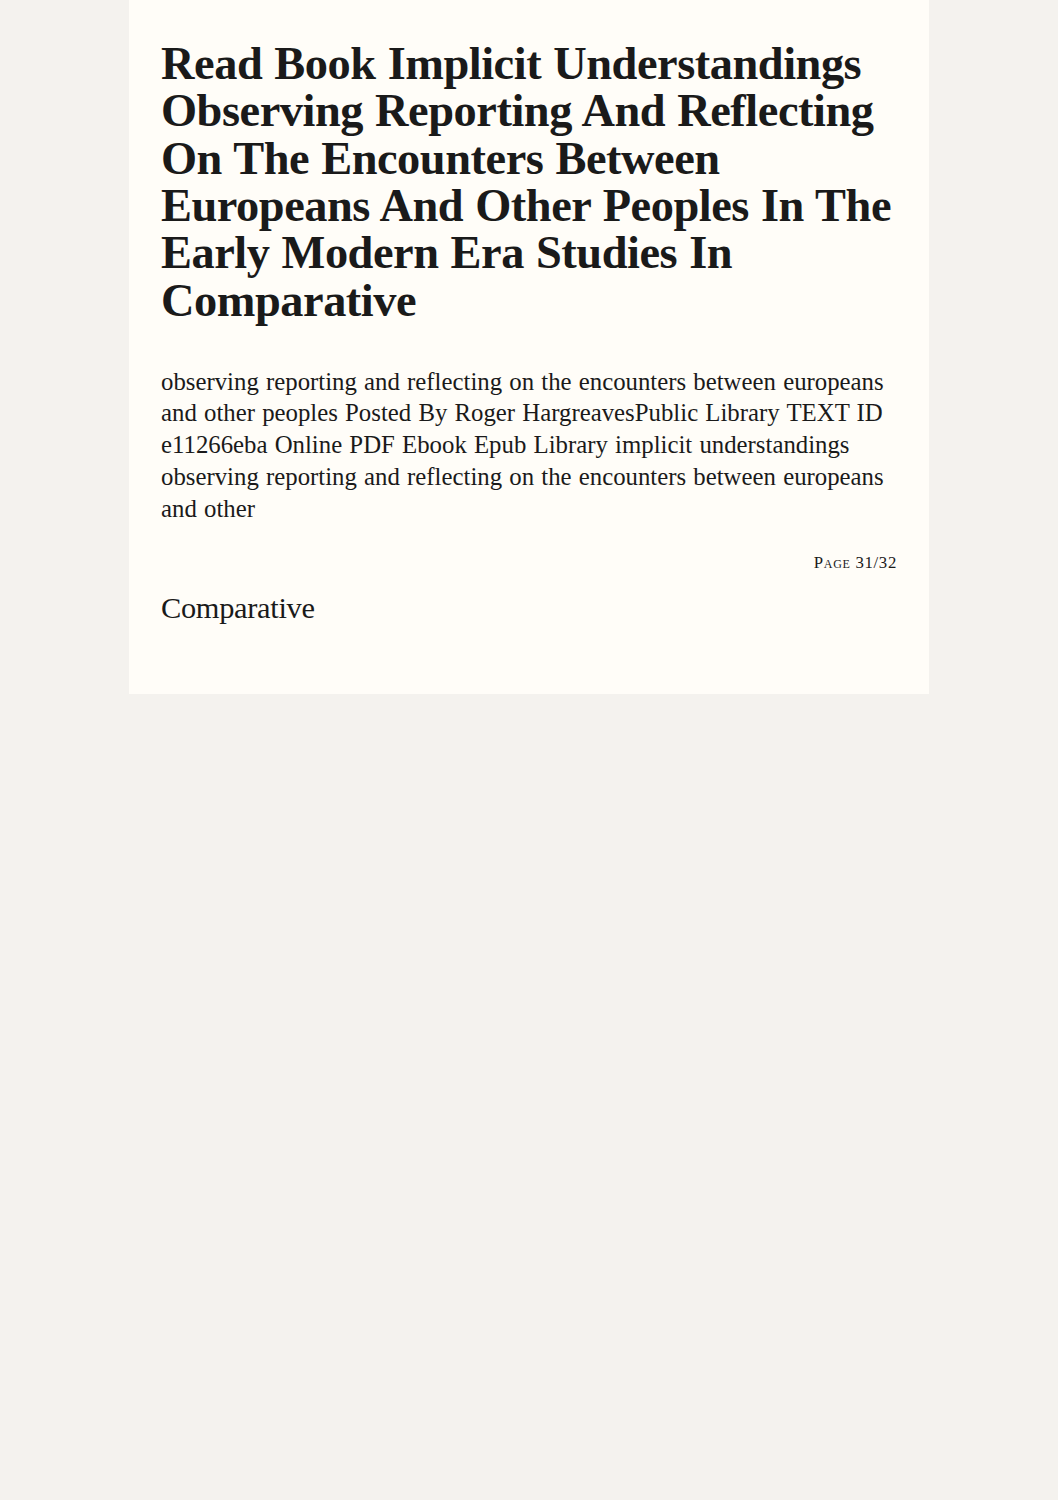Read Book Implicit Understandings Observing Reporting And Reflecting On The Encounters Between Europeans And Other Peoples In The Early Modern Era Studies In Comparative
observing reporting and reflecting on the encounters between europeans and other peoples Posted By Roger HargreavesPublic Library TEXT ID e11266eba Online PDF Ebook Epub Library implicit understandings observing reporting and reflecting on the encounters between europeans and other
Page 31/32
Comparative